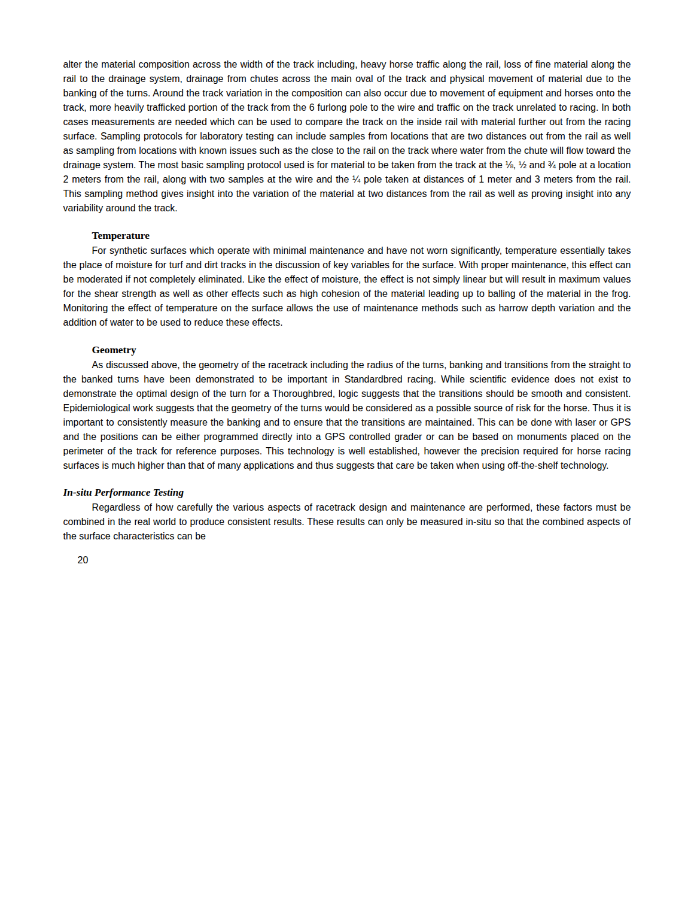alter the material composition across the width of the track including, heavy horse traffic along the rail, loss of fine material along the rail to the drainage system, drainage from chutes across the main oval of the track and physical movement of material due to the banking of the turns. Around the track variation in the composition can also occur due to movement of equipment and horses onto the track, more heavily trafficked portion of the track from the 6 furlong pole to the wire and traffic on the track unrelated to racing. In both cases measurements are needed which can be used to compare the track on the inside rail with material further out from the racing surface. Sampling protocols for laboratory testing can include samples from locations that are two distances out from the rail as well as sampling from locations with known issues such as the close to the rail on the track where water from the chute will flow toward the drainage system. The most basic sampling protocol used is for material to be taken from the track at the ⅛, ½ and ¾ pole at a location 2 meters from the rail, along with two samples at the wire and the ¼ pole taken at distances of 1 meter and 3 meters from the rail. This sampling method gives insight into the variation of the material at two distances from the rail as well as proving insight into any variability around the track.
Temperature
For synthetic surfaces which operate with minimal maintenance and have not worn significantly, temperature essentially takes the place of moisture for turf and dirt tracks in the discussion of key variables for the surface. With proper maintenance, this effect can be moderated if not completely eliminated. Like the effect of moisture, the effect is not simply linear but will result in maximum values for the shear strength as well as other effects such as high cohesion of the material leading up to balling of the material in the frog. Monitoring the effect of temperature on the surface allows the use of maintenance methods such as harrow depth variation and the addition of water to be used to reduce these effects.
Geometry
As discussed above, the geometry of the racetrack including the radius of the turns, banking and transitions from the straight to the banked turns have been demonstrated to be important in Standardbred racing. While scientific evidence does not exist to demonstrate the optimal design of the turn for a Thoroughbred, logic suggests that the transitions should be smooth and consistent. Epidemiological work suggests that the geometry of the turns would be considered as a possible source of risk for the horse. Thus it is important to consistently measure the banking and to ensure that the transitions are maintained. This can be done with laser or GPS and the positions can be either programmed directly into a GPS controlled grader or can be based on monuments placed on the perimeter of the track for reference purposes. This technology is well established, however the precision required for horse racing surfaces is much higher than that of many applications and thus suggests that care be taken when using off-the-shelf technology.
In-situ Performance Testing
Regardless of how carefully the various aspects of racetrack design and maintenance are performed, these factors must be combined in the real world to produce consistent results. These results can only be measured in-situ so that the combined aspects of the surface characteristics can be
20